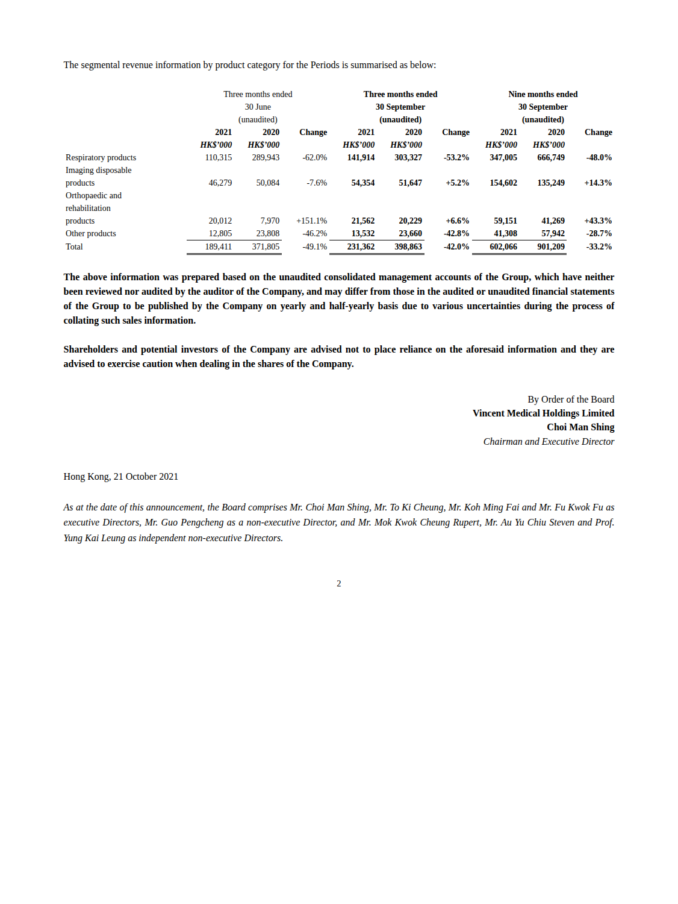The segmental revenue information by product category for the Periods is summarised as below:
| | Three months ended | Three months ended | Nine months ended |
| --- | --- | --- | --- |
| | 30 June | 30 September | 30 September |
| | (unaudited) | (unaudited) | (unaudited) |
| | 2021 | 2020 | Change | 2021 | 2020 | Change | 2021 | 2020 | Change |
| | HK$’000 | HK$’000 | | HK$’000 | HK$’000 | | HK$’000 | HK$’000 | |
| Respiratory products | 110,315 | 289,943 | -62.0% | 141,914 | 303,327 | -53.2% | 347,005 | 666,749 | -48.0% |
| Imaging disposable | | | | | | | | | |
| products | 46,279 | 50,084 | -7.6% | 54,354 | 51,647 | +5.2% | 154,602 | 135,249 | +14.3% |
| Orthopaedic and | | | | | | | | | |
| rehabilitation | | | | | | | | | |
| products | 20,012 | 7,970 | +151.1% | 21,562 | 20,229 | +6.6% | 59,151 | 41,269 | +43.3% |
| Other products | 12,805 | 23,808 | -46.2% | 13,532 | 23,660 | -42.8% | 41,308 | 57,942 | -28.7% |
| Total | 189,411 | 371,805 | -49.1% | 231,362 | 398,863 | -42.0% | 602,066 | 901,209 | -33.2% |
The above information was prepared based on the unaudited consolidated management accounts of the Group, which have neither been reviewed nor audited by the auditor of the Company, and may differ from those in the audited or unaudited financial statements of the Group to be published by the Company on yearly and half-yearly basis due to various uncertainties during the process of collating such sales information.
Shareholders and potential investors of the Company are advised not to place reliance on the aforesaid information and they are advised to exercise caution when dealing in the shares of the Company.
By Order of the Board
Vincent Medical Holdings Limited
Choi Man Shing
Chairman and Executive Director
Hong Kong, 21 October 2021
As at the date of this announcement, the Board comprises Mr. Choi Man Shing, Mr. To Ki Cheung, Mr. Koh Ming Fai and Mr. Fu Kwok Fu as executive Directors, Mr. Guo Pengcheng as a non-executive Director, and Mr. Mok Kwok Cheung Rupert, Mr. Au Yu Chiu Steven and Prof. Yung Kai Leung as independent non-executive Directors.
2